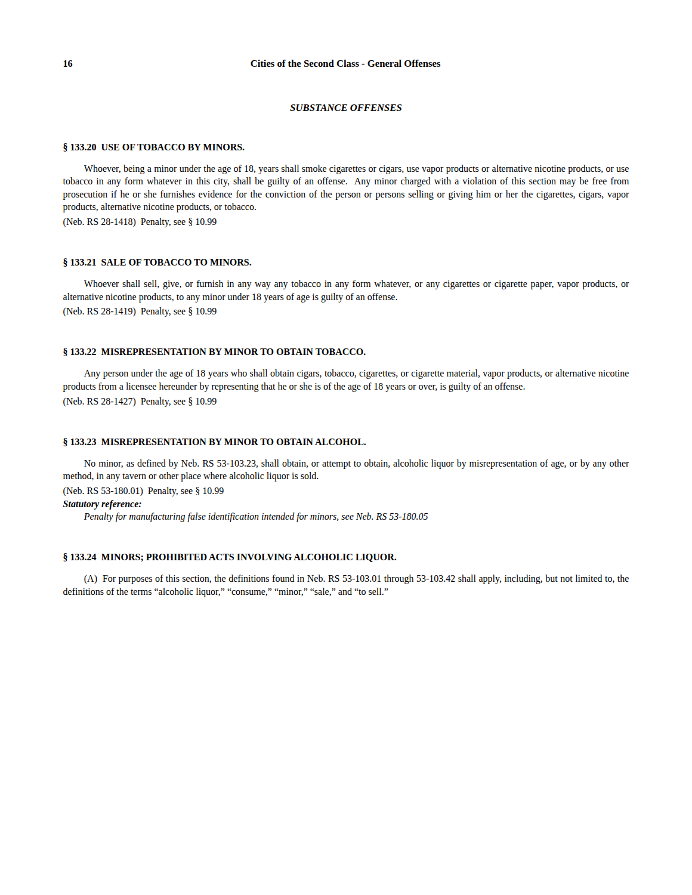16
Cities of the Second Class - General Offenses
SUBSTANCE OFFENSES
§ 133.20 USE OF TOBACCO BY MINORS.
Whoever, being a minor under the age of 18, years shall smoke cigarettes or cigars, use vapor products or alternative nicotine products, or use tobacco in any form whatever in this city, shall be guilty of an offense. Any minor charged with a violation of this section may be free from prosecution if he or she furnishes evidence for the conviction of the person or persons selling or giving him or her the cigarettes, cigars, vapor products, alternative nicotine products, or tobacco.
(Neb. RS 28-1418) Penalty, see § 10.99
§ 133.21 SALE OF TOBACCO TO MINORS.
Whoever shall sell, give, or furnish in any way any tobacco in any form whatever, or any cigarettes or cigarette paper, vapor products, or alternative nicotine products, to any minor under 18 years of age is guilty of an offense.
(Neb. RS 28-1419) Penalty, see § 10.99
§ 133.22 MISREPRESENTATION BY MINOR TO OBTAIN TOBACCO.
Any person under the age of 18 years who shall obtain cigars, tobacco, cigarettes, or cigarette material, vapor products, or alternative nicotine products from a licensee hereunder by representing that he or she is of the age of 18 years or over, is guilty of an offense.
(Neb. RS 28-1427) Penalty, see § 10.99
§ 133.23 MISREPRESENTATION BY MINOR TO OBTAIN ALCOHOL.
No minor, as defined by Neb. RS 53-103.23, shall obtain, or attempt to obtain, alcoholic liquor by misrepresentation of age, or by any other method, in any tavern or other place where alcoholic liquor is sold.
(Neb. RS 53-180.01) Penalty, see § 10.99
Statutory reference:
Penalty for manufacturing false identification intended for minors, see Neb. RS 53-180.05
§ 133.24 MINORS; PROHIBITED ACTS INVOLVING ALCOHOLIC LIQUOR.
(A) For purposes of this section, the definitions found in Neb. RS 53-103.01 through 53-103.42 shall apply, including, but not limited to, the definitions of the terms “alcoholic liquor,” “consume,” “minor,” “sale,” and “to sell.”